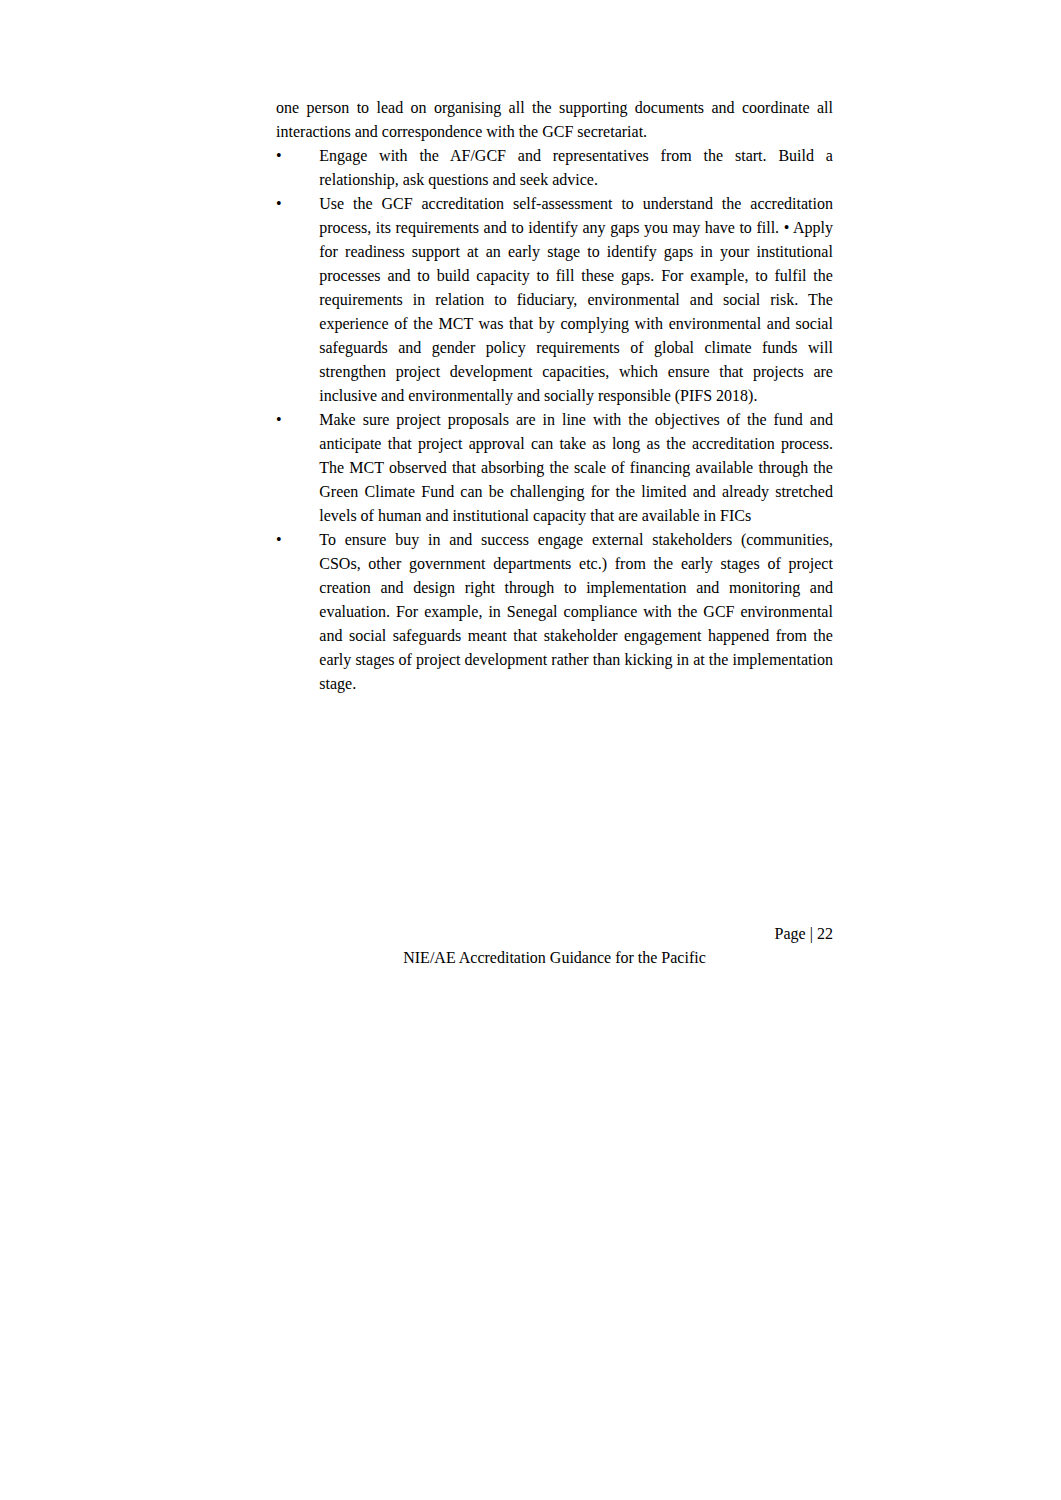one person to lead on organising all the supporting documents and coordinate all interactions and correspondence with the GCF secretariat.
Engage with the AF/GCF and representatives from the start. Build a relationship, ask questions and seek advice.
Use the GCF accreditation self-assessment to understand the accreditation process, its requirements and to identify any gaps you may have to fill. • Apply for readiness support at an early stage to identify gaps in your institutional processes and to build capacity to fill these gaps. For example, to fulfil the requirements in relation to fiduciary, environmental and social risk. The experience of the MCT was that by complying with environmental and social safeguards and gender policy requirements of global climate funds will strengthen project development capacities, which ensure that projects are inclusive and environmentally and socially responsible (PIFS 2018).
Make sure project proposals are in line with the objectives of the fund and anticipate that project approval can take as long as the accreditation process. The MCT observed that absorbing the scale of financing available through the Green Climate Fund can be challenging for the limited and already stretched levels of human and institutional capacity that are available in FICs
To ensure buy in and success engage external stakeholders (communities, CSOs, other government departments etc.) from the early stages of project creation and design right through to implementation and monitoring and evaluation. For example, in Senegal compliance with the GCF environmental and social safeguards meant that stakeholder engagement happened from the early stages of project development rather than kicking in at the implementation stage.
Page | 22
NIE/AE Accreditation Guidance for the Pacific